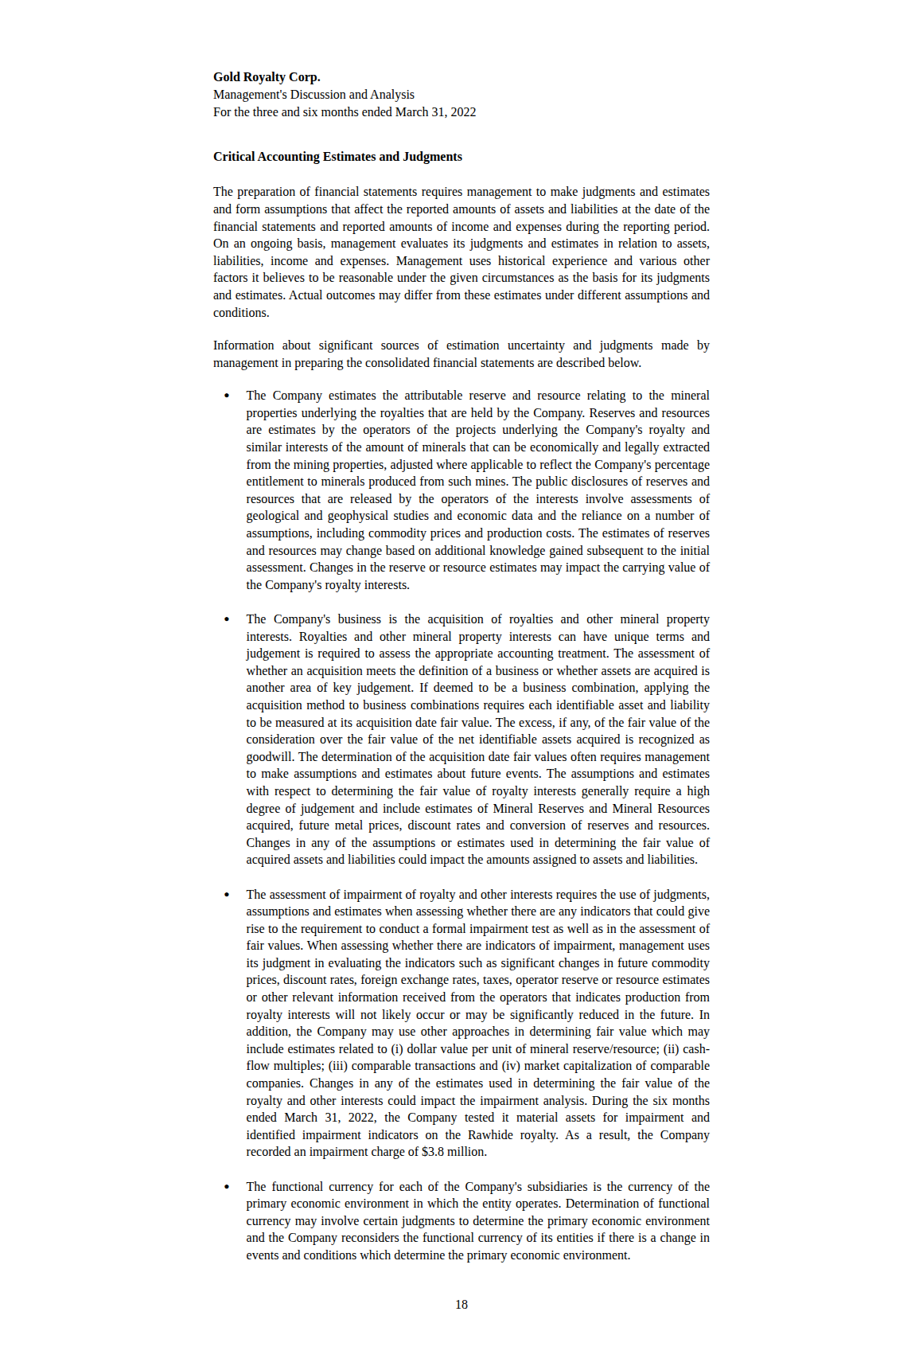Gold Royalty Corp.
Management's Discussion and Analysis
For the three and six months ended March 31, 2022
Critical Accounting Estimates and Judgments
The preparation of financial statements requires management to make judgments and estimates and form assumptions that affect the reported amounts of assets and liabilities at the date of the financial statements and reported amounts of income and expenses during the reporting period. On an ongoing basis, management evaluates its judgments and estimates in relation to assets, liabilities, income and expenses. Management uses historical experience and various other factors it believes to be reasonable under the given circumstances as the basis for its judgments and estimates. Actual outcomes may differ from these estimates under different assumptions and conditions.
Information about significant sources of estimation uncertainty and judgments made by management in preparing the consolidated financial statements are described below.
The Company estimates the attributable reserve and resource relating to the mineral properties underlying the royalties that are held by the Company. Reserves and resources are estimates by the operators of the projects underlying the Company's royalty and similar interests of the amount of minerals that can be economically and legally extracted from the mining properties, adjusted where applicable to reflect the Company's percentage entitlement to minerals produced from such mines. The public disclosures of reserves and resources that are released by the operators of the interests involve assessments of geological and geophysical studies and economic data and the reliance on a number of assumptions, including commodity prices and production costs. The estimates of reserves and resources may change based on additional knowledge gained subsequent to the initial assessment. Changes in the reserve or resource estimates may impact the carrying value of the Company's royalty interests.
The Company's business is the acquisition of royalties and other mineral property interests. Royalties and other mineral property interests can have unique terms and judgement is required to assess the appropriate accounting treatment. The assessment of whether an acquisition meets the definition of a business or whether assets are acquired is another area of key judgement. If deemed to be a business combination, applying the acquisition method to business combinations requires each identifiable asset and liability to be measured at its acquisition date fair value. The excess, if any, of the fair value of the consideration over the fair value of the net identifiable assets acquired is recognized as goodwill. The determination of the acquisition date fair values often requires management to make assumptions and estimates about future events. The assumptions and estimates with respect to determining the fair value of royalty interests generally require a high degree of judgement and include estimates of Mineral Reserves and Mineral Resources acquired, future metal prices, discount rates and conversion of reserves and resources. Changes in any of the assumptions or estimates used in determining the fair value of acquired assets and liabilities could impact the amounts assigned to assets and liabilities.
The assessment of impairment of royalty and other interests requires the use of judgments, assumptions and estimates when assessing whether there are any indicators that could give rise to the requirement to conduct a formal impairment test as well as in the assessment of fair values. When assessing whether there are indicators of impairment, management uses its judgment in evaluating the indicators such as significant changes in future commodity prices, discount rates, foreign exchange rates, taxes, operator reserve or resource estimates or other relevant information received from the operators that indicates production from royalty interests will not likely occur or may be significantly reduced in the future. In addition, the Company may use other approaches in determining fair value which may include estimates related to (i) dollar value per unit of mineral reserve/resource; (ii) cash-flow multiples; (iii) comparable transactions and (iv) market capitalization of comparable companies. Changes in any of the estimates used in determining the fair value of the royalty and other interests could impact the impairment analysis. During the six months ended March 31, 2022, the Company tested it material assets for impairment and identified impairment indicators on the Rawhide royalty. As a result, the Company recorded an impairment charge of $3.8 million.
The functional currency for each of the Company's subsidiaries is the currency of the primary economic environment in which the entity operates. Determination of functional currency may involve certain judgments to determine the primary economic environment and the Company reconsiders the functional currency of its entities if there is a change in events and conditions which determine the primary economic environment.
18